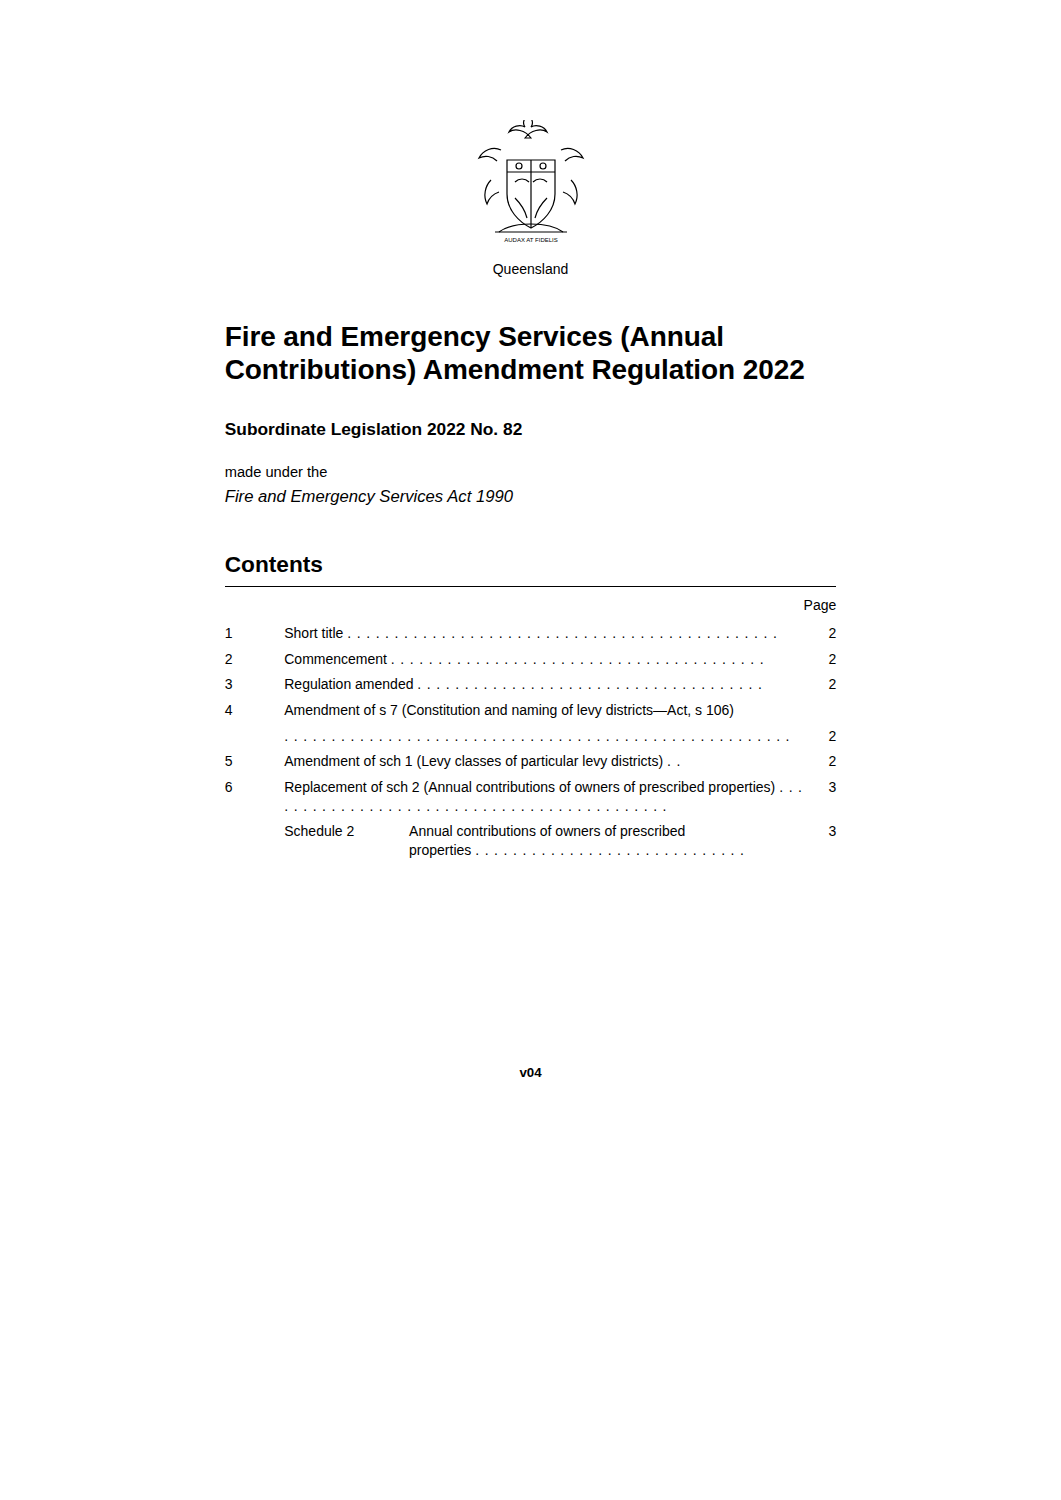Queensland
Fire and Emergency Services (Annual Contributions) Amendment Regulation 2022
Subordinate Legislation 2022 No. 82
made under the
Fire and Emergency Services Act 1990
Contents
Page
| 1 | Short title . . . . . . . . . . . . . . . . . . . . . . . . . . . . . . . . . . . . . . . . . . . . . . | 2 |
| 2 | Commencement . . . . . . . . . . . . . . . . . . . . . . . . . . . . . . . . . . . . . . . . | 2 |
| 3 | Regulation amended . . . . . . . . . . . . . . . . . . . . . . . . . . . . . . . . . . . . . | 2 |
| 4 | Amendment of s 7 (Constitution and naming of levy districts—Act, s 106) | |
| | . . . . . . . . . . . . . . . . . . . . . . . . . . . . . . . . . . . . . . . . . . . . . . . . . . . . . . | 2 |
| 5 | Amendment of sch 1 (Levy classes of particular levy districts) . . | 2 |
| 6 | Replacement of sch 2 (Annual contributions of owners of prescribed properties) . . . . . . . . . . . . . . . . . . . . . . . . . . . . . . . . . . . . . . . . . . . . | 3 |
| | Schedule 2 Annual contributions of owners of prescribed properties . . . . . . . . . . . . . . . . . . . . . . . . . . . . . | 3 |
v04